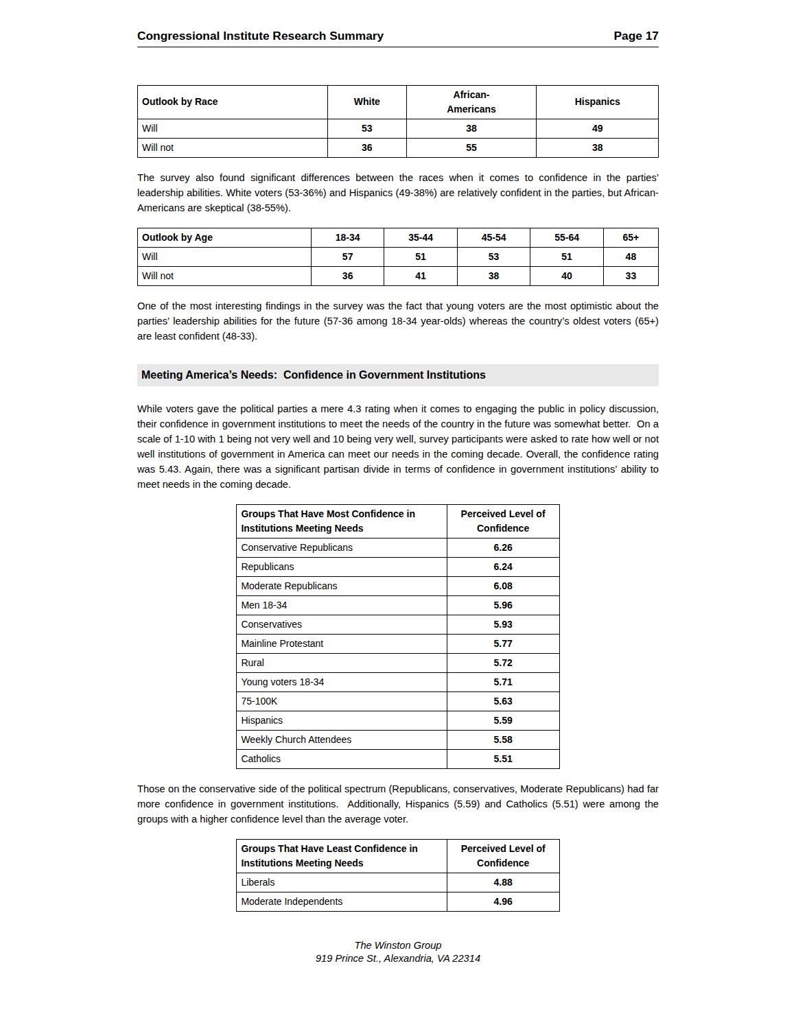Congressional Institute Research Summary Page 17
| Outlook by Race | White | African- Americans | Hispanics |
| --- | --- | --- | --- |
| Will | 53 | 38 | 49 |
| Will not | 36 | 55 | 38 |
The survey also found significant differences between the races when it comes to confidence in the parties’ leadership abilities. White voters (53-36%) and Hispanics (49-38%) are relatively confident in the parties, but African-Americans are skeptical (38-55%).
| Outlook by Age | 18-34 | 35-44 | 45-54 | 55-64 | 65+ |
| --- | --- | --- | --- | --- | --- |
| Will | 57 | 51 | 53 | 51 | 48 |
| Will not | 36 | 41 | 38 | 40 | 33 |
One of the most interesting findings in the survey was the fact that young voters are the most optimistic about the parties’ leadership abilities for the future (57-36 among 18-34 year-olds) whereas the country’s oldest voters (65+) are least confident (48-33).
Meeting America’s Needs: Confidence in Government Institutions
While voters gave the political parties a mere 4.3 rating when it comes to engaging the public in policy discussion, their confidence in government institutions to meet the needs of the country in the future was somewhat better. On a scale of 1-10 with 1 being not very well and 10 being very well, survey participants were asked to rate how well or not well institutions of government in America can meet our needs in the coming decade. Overall, the confidence rating was 5.43. Again, there was a significant partisan divide in terms of confidence in government institutions’ ability to meet needs in the coming decade.
| Groups That Have Most Confidence in Institutions Meeting Needs | Perceived Level of Confidence |
| --- | --- |
| Conservative Republicans | 6.26 |
| Republicans | 6.24 |
| Moderate Republicans | 6.08 |
| Men 18-34 | 5.96 |
| Conservatives | 5.93 |
| Mainline Protestant | 5.77 |
| Rural | 5.72 |
| Young voters 18-34 | 5.71 |
| 75-100K | 5.63 |
| Hispanics | 5.59 |
| Weekly Church Attendees | 5.58 |
| Catholics | 5.51 |
Those on the conservative side of the political spectrum (Republicans, conservatives, Moderate Republicans) had far more confidence in government institutions. Additionally, Hispanics (5.59) and Catholics (5.51) were among the groups with a higher confidence level than the average voter.
| Groups That Have Least Confidence in Institutions Meeting Needs | Perceived Level of Confidence |
| --- | --- |
| Liberals | 4.88 |
| Moderate Independents | 4.96 |
The Winston Group
919 Prince St., Alexandria, VA 22314